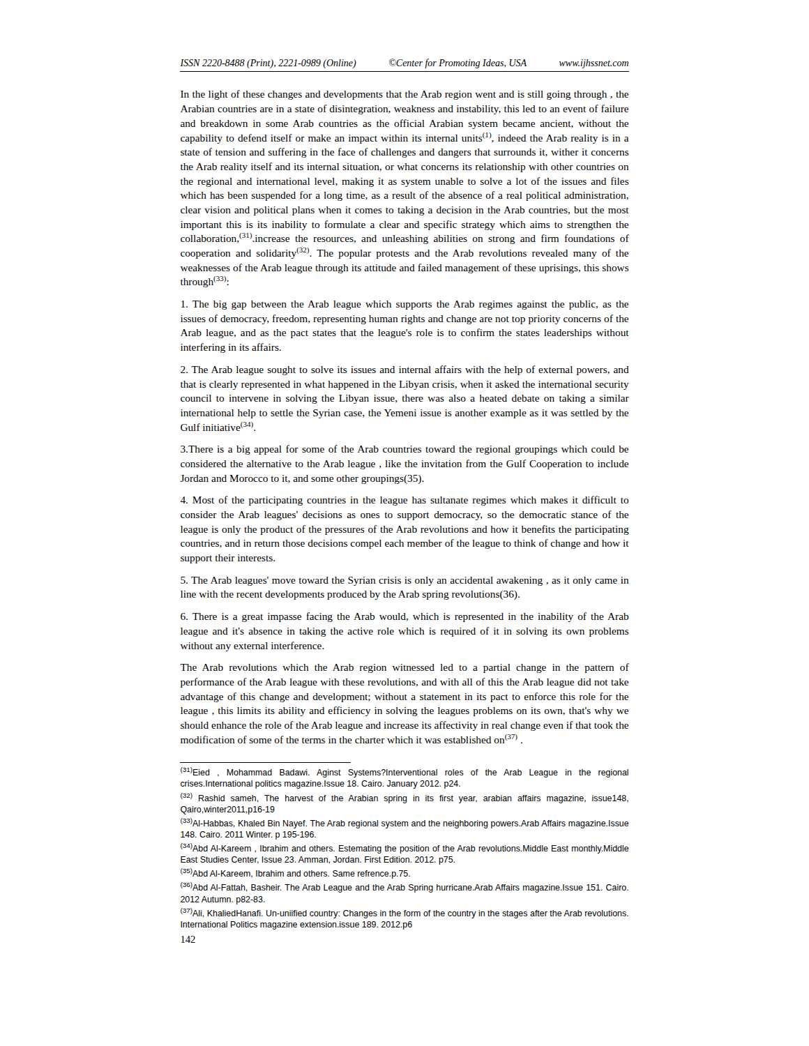ISSN 2220-8488 (Print), 2221-0989 (Online) ©Center for Promoting Ideas, USA www.ijhssnet.com
In the light of these changes and developments that the Arab region went and is still going through , the Arabian countries are in a state of disintegration, weakness and instability, this led to an event of failure and breakdown in some Arab countries as the official Arabian system became ancient, without the capability to defend itself or make an impact within its internal units(1), indeed the Arab reality is in a state of tension and suffering in the face of challenges and dangers that surrounds it, wither it concerns the Arab reality itself and its internal situation, or what concerns its relationship with other countries on the regional and international level, making it as system unable to solve a lot of the issues and files which has been suspended for a long time, as a result of the absence of a real political administration, clear vision and political plans when it comes to taking a decision in the Arab countries, but the most important this is its inability to formulate a clear and specific strategy which aims to strengthen the collaboration,(31).increase the resources, and unleashing abilities on strong and firm foundations of cooperation and solidarity(32). The popular protests and the Arab revolutions revealed many of the weaknesses of the Arab league through its attitude and failed management of these uprisings, this shows through(33):
1. The big gap between the Arab league which supports the Arab regimes against the public, as the issues of democracy, freedom, representing human rights and change are not top priority concerns of the Arab league, and as the pact states that the league's role is to confirm the states leaderships without interfering in its affairs.
2. The Arab league sought to solve its issues and internal affairs with the help of external powers, and that is clearly represented in what happened in the Libyan crisis, when it asked the international security council to intervene in solving the Libyan issue, there was also a heated debate on taking a similar international help to settle the Syrian case, the Yemeni issue is another example as it was settled by the Gulf initiative(34).
3.There is a big appeal for some of the Arab countries toward the regional groupings which could be considered the alternative to the Arab league , like the invitation from the Gulf Cooperation to include Jordan and Morocco to it, and some other groupings(35).
4. Most of the participating countries in the league has sultanate regimes which makes it difficult to consider the Arab leagues' decisions as ones to support democracy, so the democratic stance of the league is only the product of the pressures of the Arab revolutions and how it benefits the participating countries, and in return those decisions compel each member of the league to think of change and how it support their interests.
5. The Arab leagues' move toward the Syrian crisis is only an accidental awakening , as it only came in line with the recent developments produced by the Arab spring revolutions(36).
6. There is a great impasse facing the Arab would, which is represented in the inability of the Arab league and it's absence in taking the active role which is required of it in solving its own problems without any external interference.
The Arab revolutions which the Arab region witnessed led to a partial change in the pattern of performance of the Arab league with these revolutions, and with all of this the Arab league did not take advantage of this change and development; without a statement in its pact to enforce this role for the league , this limits its ability and efficiency in solving the leagues problems on its own, that's why we should enhance the role of the Arab league and increase its affectivity in real change even if that took the modification of some of the terms in the charter which it was established on(37) .
(31)Eied , Mohammad Badawi. Aginst Systems?Interventional roles of the Arab League in the regional crises.International politics magazine.Issue 18. Cairo. January 2012. p24.
(32) Rashid sameh, The harvest of the Arabian spring in its first year, arabian affairs magazine, issue148, Qairo,winter2011,p16-19
(33)Al-Habbas, Khaled Bin Nayef. The Arab regional system and the neighboring powers.Arab Affairs magazine.Issue 148. Cairo. 2011 Winter. p 195-196.
(34)Abd Al-Kareem , Ibrahim and others. Estemating the position of the Arab revolutions.Middle East monthly.Middle East Studies Center, Issue 23. Amman, Jordan. First Edition. 2012. p75.
(35)Abd Al-Kareem, Ibrahim and others. Same refrence.p.75.
(36)Abd Al-Fattah, Basheir. The Arab League and the Arab Spring hurricane.Arab Affairs magazine.Issue 151. Cairo. 2012 Autumn. p82-83.
(37)Ali, KhaliedHanafi. Un-uniified country: Changes in the form of the country in the stages after the Arab revolutions. International Politics magazine extension.issue 189. 2012.p6
142